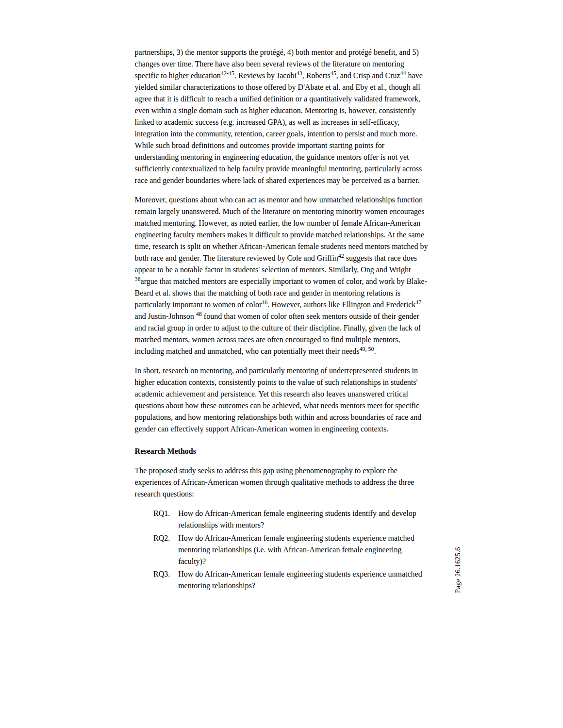partnerships, 3) the mentor supports the protégé, 4) both mentor and protégé benefit, and 5) changes over time. There have also been several reviews of the literature on mentoring specific to higher education42-45. Reviews by Jacobi43, Roberts45, and Crisp and Cruz44 have yielded similar characterizations to those offered by D'Abate et al. and Eby et al., though all agree that it is difficult to reach a unified definition or a quantitatively validated framework, even within a single domain such as higher education. Mentoring is, however, consistently linked to academic success (e.g. increased GPA), as well as increases in self-efficacy, integration into the community, retention, career goals, intention to persist and much more. While such broad definitions and outcomes provide important starting points for understanding mentoring in engineering education, the guidance mentors offer is not yet sufficiently contextualized to help faculty provide meaningful mentoring, particularly across race and gender boundaries where lack of shared experiences may be perceived as a barrier.
Moreover, questions about who can act as mentor and how unmatched relationships function remain largely unanswered. Much of the literature on mentoring minority women encourages matched mentoring. However, as noted earlier, the low number of female African-American engineering faculty members makes it difficult to provide matched relationships. At the same time, research is split on whether African-American female students need mentors matched by both race and gender. The literature reviewed by Cole and Griffin42 suggests that race does appear to be a notable factor in students' selection of mentors. Similarly, Ong and Wright 38argue that matched mentors are especially important to women of color, and work by Blake-Beard et al. shows that the matching of both race and gender in mentoring relations is particularly important to women of color46. However, authors like Ellington and Frederick47 and Justin-Johnson 48 found that women of color often seek mentors outside of their gender and racial group in order to adjust to the culture of their discipline. Finally, given the lack of matched mentors, women across races are often encouraged to find multiple mentors, including matched and unmatched, who can potentially meet their needs49, 50.
In short, research on mentoring, and particularly mentoring of underrepresented students in higher education contexts, consistently points to the value of such relationships in students' academic achievement and persistence. Yet this research also leaves unanswered critical questions about how these outcomes can be achieved, what needs mentors meet for specific populations, and how mentoring relationships both within and across boundaries of race and gender can effectively support African-American women in engineering contexts.
Research Methods
The proposed study seeks to address this gap using phenomenography to explore the experiences of African-American women through qualitative methods to address the three research questions:
RQ1. How do African-American female engineering students identify and develop relationships with mentors?
RQ2. How do African-American female engineering students experience matched mentoring relationships (i.e. with African-American female engineering faculty)?
RQ3. How do African-American female engineering students experience unmatched mentoring relationships?
Page 26.1625.6